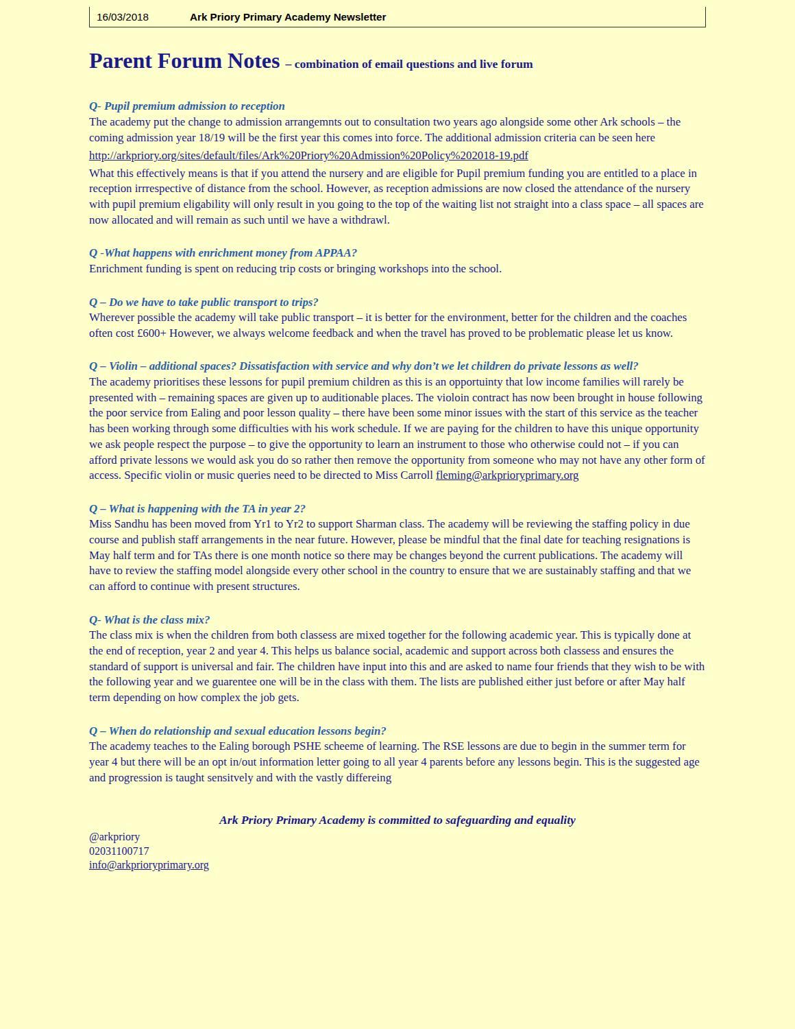16/03/2018 Ark Priory Primary Academy Newsletter
Parent Forum Notes – combination of email questions and live forum
Q- Pupil premium admission to reception
The academy put the change to admission arrangemnts out to consultation two years ago alongside some other Ark schools – the coming admission year 18/19 will be the first year this comes into force. The additional admission criteria can be seen here
http://arkpriory.org/sites/default/files/Ark%20Priory%20Admission%20Policy%202018-19.pdf
What this effectively means is that if you attend the nursery and are eligible for Pupil premium funding you are entitled to a place in reception irrrespective of distance from the school. However, as reception admissions are now closed the attendance of the nursery with pupil premium eligability will only result in you going to the top of the waiting list not straight into a class space – all spaces are now allocated and will remain as such until we have a withdrawl.
Q -What happens with enrichment money from APPAA?
Enrichment funding is spent on reducing trip costs or bringing workshops into the school.
Q – Do we have to take public transport to trips?
Wherever possible the academy will take public transport – it is better for the environment, better for the children and the coaches often cost £600+ However, we always welcome feedback and when the travel has proved to be problematic please let us know.
Q – Violin – additional spaces? Dissatisfaction with service and why don’t we let children do private lessons as well?
The academy prioritises these lessons for pupil premium children as this is an opportuinty that low income families will rarely be presented with – remaining spaces are given up to auditionable places. The violoin contract has now been brought in house following the poor service from Ealing and poor lesson quality – there have been some minor issues with the start of this service as the teacher has been working through some difficulties with his work schedule. If we are paying for the children to have this unique opportunity we ask people respect the purpose – to give the opportunity to learn an instrument to those who otherwise could not – if you can afford private lessons we would ask you do so rather then remove the opportunity from someone who may not have any other form of access. Specific violin or music queries need to be directed to Miss Carroll fleming@arkprioryprimary.org
Q – What is happening with the TA in year 2?
Miss Sandhu has been moved from Yr1 to Yr2 to support Sharman class. The academy will be reviewing the staffing policy in due course and publish staff arrangements in the near future. However, please be mindful that the final date for teaching resignations is May half term and for TAs there is one month notice so there may be changes beyond the current publications. The academy will have to review the staffing model alongside every other school in the country to ensure that we are sustainably staffing and that we can afford to continue with present structures.
Q- What is the class mix?
The class mix is when the children from both classess are mixed together for the following academic year. This is typically done at the end of reception, year 2 and year 4. This helps us balance social, academic and support across both classess and ensures the standard of support is universal and fair. The children have input into this and are asked to name four friends that they wish to be with the following year and we guarentee one will be in the class with them. The lists are published either just before or after May half term depending on how complex the job gets.
Q – When do relationship and sexual education lessons begin?
The academy teaches to the Ealing borough PSHE scheeme of learning. The RSE lessons are due to begin in the summer term for year 4 but there will be an opt in/out information letter going to all year 4 parents before any lessons begin. This is the suggested age and progression is taught sensitvely and with the vastly differeing
Ark Priory Primary Academy is committed to safeguarding and equality
@arkpriory
02031100717
info@arkprioryprimary.org